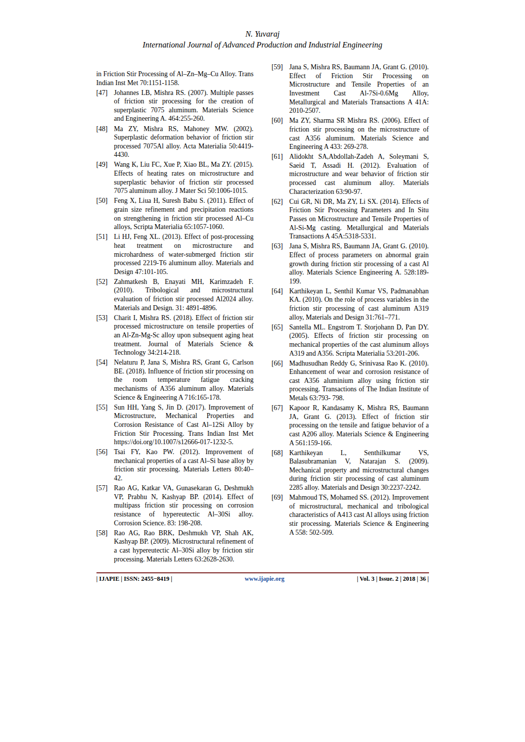N. Yuvaraj
International Journal of Advanced Production and Industrial Engineering
in Friction Stir Processing of Al–Zn–Mg–Cu Alloy. Trans Indian Inst Met 70:1151-1158.
[47] Johannes LB, Mishra RS. (2007). Multiple passes of friction stir processing for the creation of superplastic 7075 aluminum. Materials Science and Engineering A. 464:255-260.
[48] Ma ZY, Mishra RS, Mahoney MW. (2002). Superplastic deformation behavior of friction stir processed 7075Al alloy. Acta Materialia 50:4419-4430.
[49] Wang K, Liu FC, Xue P, Xiao BL, Ma ZY. (2015). Effects of heating rates on microstructure and superplastic behavior of friction stir processed 7075 aluminum alloy. J Mater Sci 50:1006-1015.
[50] Feng X, Liua H, Suresh Babu S. (2011). Effect of grain size refinement and precipitation reactions on strengthening in friction stir processed Al–Cu alloys, Scripta Materialia 65:1057-1060.
[51] Li HJ, Feng XL. (2013). Effect of post-processing heat treatment on microstructure and microhardness of water-submerged friction stir processed 2219-T6 aluminum alloy. Materials and Design 47:101-105.
[52] Zahmatkesh B, Enayati MH, Karimzadeh F. (2010). Tribological and microstructural evaluation of friction stir processed Al2024 alloy. Materials and Design. 31: 4891-4896.
[53] Charit I, Mishra RS. (2018). Effect of friction stir processed microstructure on tensile properties of an Al-Zn-Mg-Sc alloy upon subsequent aging heat treatment. Journal of Materials Science & Technology 34:214-218.
[54] Nelaturu P, Jana S, Mishra RS, Grant G, Carlson BE. (2018). Influence of friction stir processing on the room temperature fatigue cracking mechanisms of A356 aluminum alloy. Materials Science & Engineering A 716:165-178.
[55] Sun HH, Yang S, Jin D. (2017). Improvement of Microstructure, Mechanical Properties and Corrosion Resistance of Cast Al–12Si Alloy by Friction Stir Processing. Trans Indian Inst Met https://doi.org/10.1007/s12666-017-1232-5.
[56] Tsai FY, Kao PW. (2012). Improvement of mechanical properties of a cast Al–Si base alloy by friction stir processing. Materials Letters 80:40–42.
[57] Rao AG, Katkar VA, Gunasekaran G, Deshmukh VP, Prabhu N, Kashyap BP. (2014). Effect of multipass friction stir processing on corrosion resistance of hypereutectic Al–30Si alloy. Corrosion Science. 83: 198-208.
[58] Rao AG, Rao BRK, Deshmukh VP, Shah AK, Kashyap BP. (2009). Microstructural refinement of a cast hypereutectic Al–30Si alloy by friction stir processing. Materials Letters 63:2628-2630.
[59] Jana S, Mishra RS, Baumann JA, Grant G. (2010). Effect of Friction Stir Processing on Microstructure and Tensile Properties of an Investment Cast Al-7Si-0.6Mg Alloy, Metallurgical and Materials Transactions A 41A: 2010-2507.
[60] Ma ZY, Sharma SR Mishra RS. (2006). Effect of friction stir processing on the microstructure of cast A356 aluminum. Materials Science and Engineering A 433: 269-278.
[61] Alidokht SA,Abdollah-Zadeh A, Soleymani S, Saeid T, Assadi H. (2012). Evaluation of microstructure and wear behavior of friction stir processed cast aluminum alloy. Materials Characterization 63:90-97.
[62] Cui GR, Ni DR, Ma ZY, Li SX. (2014). Effects of Friction Stir Processing Parameters and In Situ Passes on Microstructure and Tensile Properties of Al-Si-Mg casting. Metallurgical and Materials Transactions A 45A:5318-5331.
[63] Jana S, Mishra RS, Baumann JA, Grant G. (2010). Effect of process parameters on abnormal grain growth during friction stir processing of a cast Al alloy. Materials Science Engineering A. 528:189-199.
[64] Karthikeyan L, Senthil Kumar VS, Padmanabhan KA. (2010). On the role of process variables in the friction stir processing of cast aluminum A319 alloy, Materials and Design 31:761–771.
[65] Santella ML. Engstrom T. Storjohann D, Pan DY. (2005). Effects of friction stir processing on mechanical properties of the cast aluminum alloys A319 and A356. Scripta Materialia 53:201-206.
[66] Madhusudhan Reddy G, Srinivasa Rao K. (2010). Enhancement of wear and corrosion resistance of cast A356 aluminium alloy using friction stir processing. Transactions of The Indian Institute of Metals 63:793- 798.
[67] Kapoor R, Kandasamy K, Mishra RS, Baumann JA, Grant G. (2013). Effect of friction stir processing on the tensile and fatigue behavior of a cast A206 alloy. Materials Science & Engineering A 561:159-166.
[68] Karthikeyan L, Senthilkumar VS, Balasubramanian V, Natarajan S. (2009). Mechanical property and microstructural changes during friction stir processing of cast aluminum 2285 alloy. Materials and Design 30:2237-2242.
[69] Mahmoud TS, Mohamed SS. (2012). Improvement of microstructural, mechanical and tribological characteristics of A413 cast Al alloys using friction stir processing. Materials Science & Engineering A 558: 502-509.
| IJAPIE | ISSN: 2455−8419 | www.ijapie.org | Vol. 3 | Issue. 2 | 2018 | 36 |